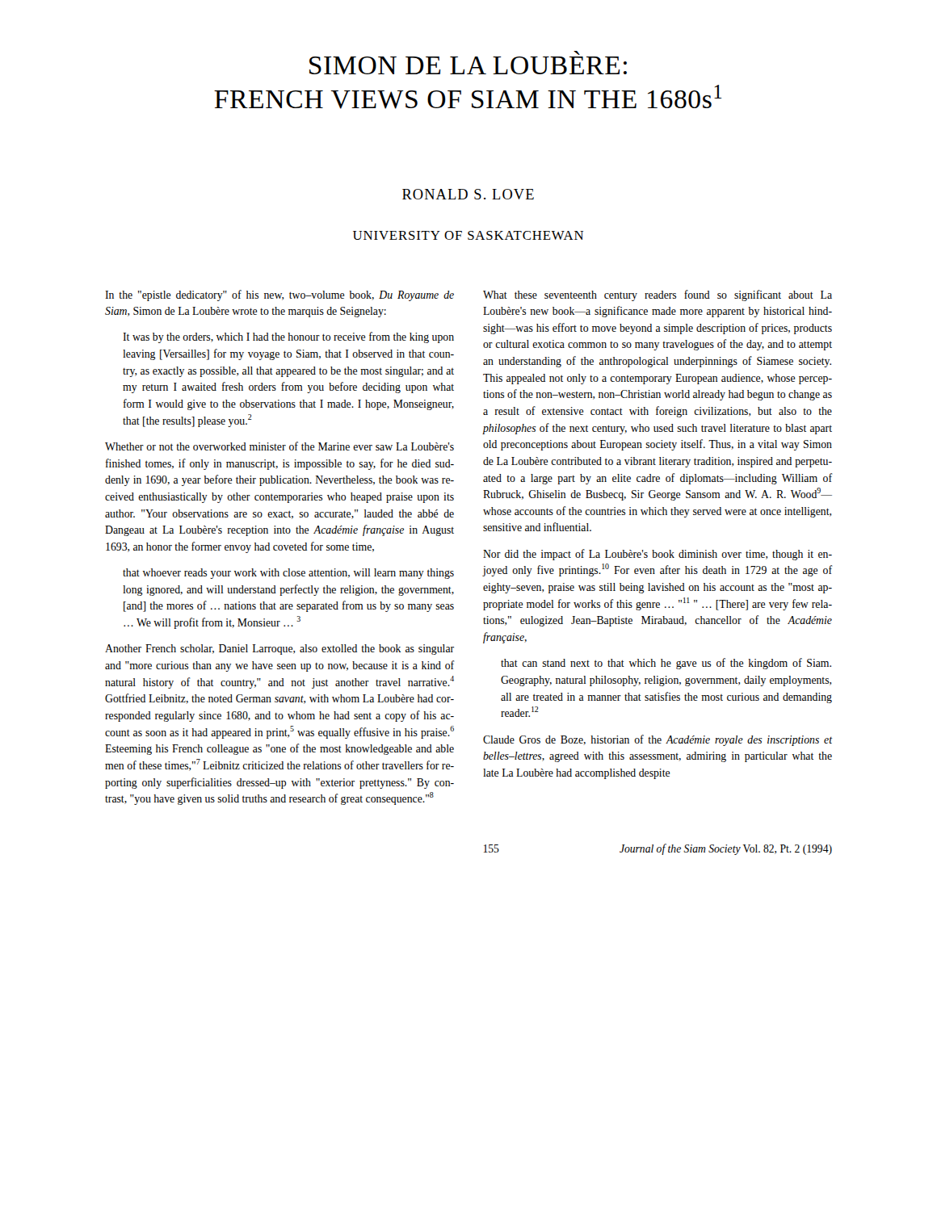SIMON DE LA LOUBÈRE:FRENCH VIEWS OF SIAM IN THE 1680s1
RONALD S. LOVE
UNIVERSITY OF SASKATCHEWAN
In the "epistle dedicatory" of his new, two–volume book, Du Royaume de Siam, Simon de La Loubère wrote to the marquis de Seignelay:
It was by the orders, which I had the honour to receive from the king upon leaving [Versailles] for my voyage to Siam, that I observed in that country, as exactly as possible, all that appeared to be the most singular; and at my return I awaited fresh orders from you before deciding upon what form I would give to the observations that I made. I hope, Monseigneur, that [the results] please you.2
Whether or not the overworked minister of the Marine ever saw La Loubère's finished tomes, if only in manuscript, is impossible to say, for he died suddenly in 1690, a year before their publication. Nevertheless, the book was received enthusiastically by other contemporaries who heaped praise upon its author. "Your observations are so exact, so accurate," lauded the abbé de Dangeau at La Loubère's reception into the Académie française in August 1693, an honor the former envoy had coveted for some time,
that whoever reads your work with close attention, will learn many things long ignored, and will understand perfectly the religion, the government, [and] the mores of … nations that are separated from us by so many seas … We will profit from it, Monsieur … 3
Another French scholar, Daniel Larroque, also extolled the book as singular and "more curious than any we have seen up to now, because it is a kind of natural history of that country," and not just another travel narrative.4 Gottfried Leibnitz, the noted German savant, with whom La Loubère had corresponded regularly since 1680, and to whom he had sent a copy of his account as soon as it had appeared in print,5 was equally effusive in his praise.6 Esteeming his French colleague as "one of the most knowledgeable and able men of these times,"7 Leibnitz criticized the relations of other travellers for reporting only superficialities dressed–up with "exterior prettyness." By contrast, "you have given us solid truths and research of great consequence."8
What these seventeenth century readers found so significant about La Loubère's new book—a significance made more apparent by historical hindsight—was his effort to move beyond a simple description of prices, products or cultural exotica common to so many travelogues of the day, and to attempt an understanding of the anthropological underpinnings of Siamese society. This appealed not only to a contemporary European audience, whose perceptions of the non–western, non–Christian world already had begun to change as a result of extensive contact with foreign civilizations, but also to the philosophes of the next century, who used such travel literature to blast apart old preconceptions about European society itself. Thus, in a vital way Simon de La Loubère contributed to a vibrant literary tradition, inspired and perpetuated to a large part by an elite cadre of diplomats—including William of Rubruck, Ghiselin de Busbecq, Sir George Sansom and W. A. R. Wood9—whose accounts of the countries in which they served were at once intelligent, sensitive and influential.
Nor did the impact of La Loubère's book diminish over time, though it enjoyed only five printings.10 For even after his death in 1729 at the age of eighty–seven, praise was still being lavished on his account as the "most appropriate model for works of this genre … "11 " … [There] are very few relations," eulogized Jean–Baptiste Mirabaud, chancellor of the Académie française,
that can stand next to that which he gave us of the kingdom of Siam. Geography, natural philosophy, religion, government, daily employments, all are treated in a manner that satisfies the most curious and demanding reader.12
Claude Gros de Boze, historian of the Académie royale des inscriptions et belles–lettres, agreed with this assessment, admiring in particular what the late La Loubère had accomplished despite
155
Journal of the Siam Society Vol. 82, Pt. 2 (1994)